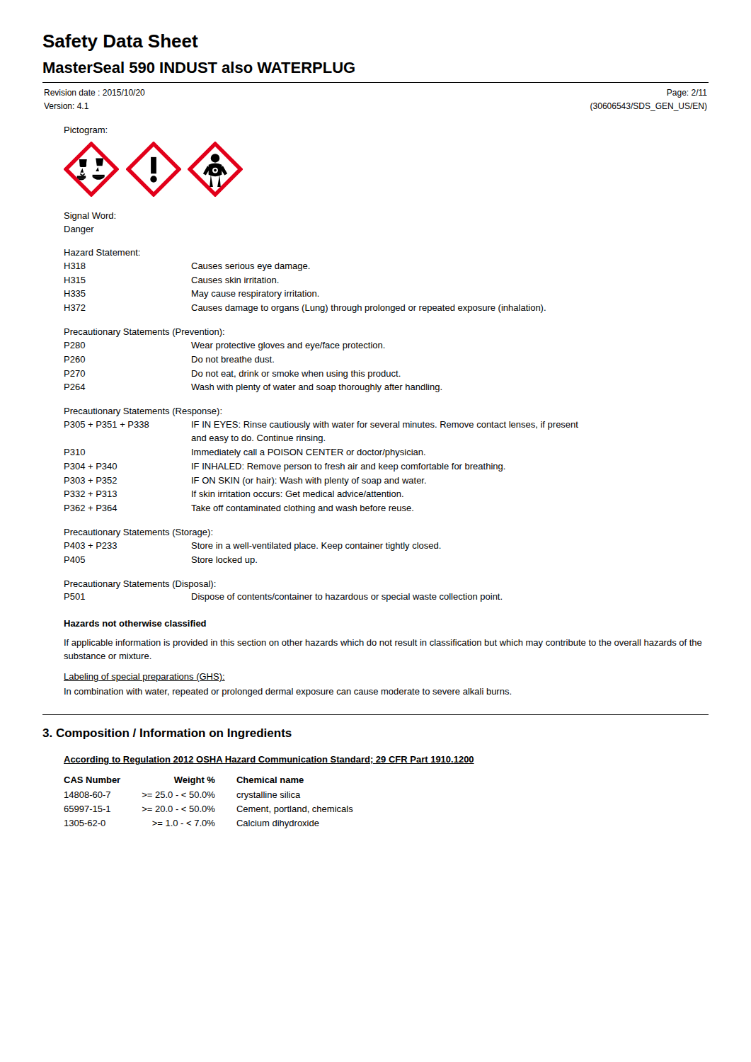Safety Data Sheet
MasterSeal 590 INDUST also WATERPLUG
| Revision date : 2015/10/20 | Page: 2/11 |
| Version: 4.1 | (30606543/SDS_GEN_US/EN) |
Pictogram:
Signal Word:
Danger
Hazard Statement:
| H318 | Causes serious eye damage. |
| H315 | Causes skin irritation. |
| H335 | May cause respiratory irritation. |
| H372 | Causes damage to organs (Lung) through prolonged or repeated exposure (inhalation). |
Precautionary Statements (Prevention):
| P280 | Wear protective gloves and eye/face protection. |
| P260 | Do not breathe dust. |
| P270 | Do not eat, drink or smoke when using this product. |
| P264 | Wash with plenty of water and soap thoroughly after handling. |
Precautionary Statements (Response):
| P305 + P351 + P338 | IF IN EYES: Rinse cautiously with water for several minutes. Remove contact lenses, if present and easy to do. Continue rinsing. |
| P310 | Immediately call a POISON CENTER or doctor/physician. |
| P304 + P340 | IF INHALED: Remove person to fresh air and keep comfortable for breathing. |
| P303 + P352 | IF ON SKIN (or hair): Wash with plenty of soap and water. |
| P332 + P313 | If skin irritation occurs: Get medical advice/attention. |
| P362 + P364 | Take off contaminated clothing and wash before reuse. |
Precautionary Statements (Storage):
| P403 + P233 | Store in a well-ventilated place. Keep container tightly closed. |
| P405 | Store locked up. |
Precautionary Statements (Disposal):
| P501 | Dispose of contents/container to hazardous or special waste collection point. |
Hazards not otherwise classified
If applicable information is provided in this section on other hazards which do not result in classification but which may contribute to the overall hazards of the substance or mixture.
Labeling of special preparations (GHS):
In combination with water, repeated or prolonged dermal exposure can cause moderate to severe alkali burns.
3. Composition / Information on Ingredients
According to Regulation 2012 OSHA Hazard Communication Standard; 29 CFR Part 1910.1200
| CAS Number | Weight % | Chemical name |
| --- | --- | --- |
| 14808-60-7 | >= 25.0 - < 50.0% | crystalline silica |
| 65997-15-1 | >= 20.0 - < 50.0% | Cement, portland, chemicals |
| 1305-62-0 | >= 1.0 - < 7.0% | Calcium dihydroxide |